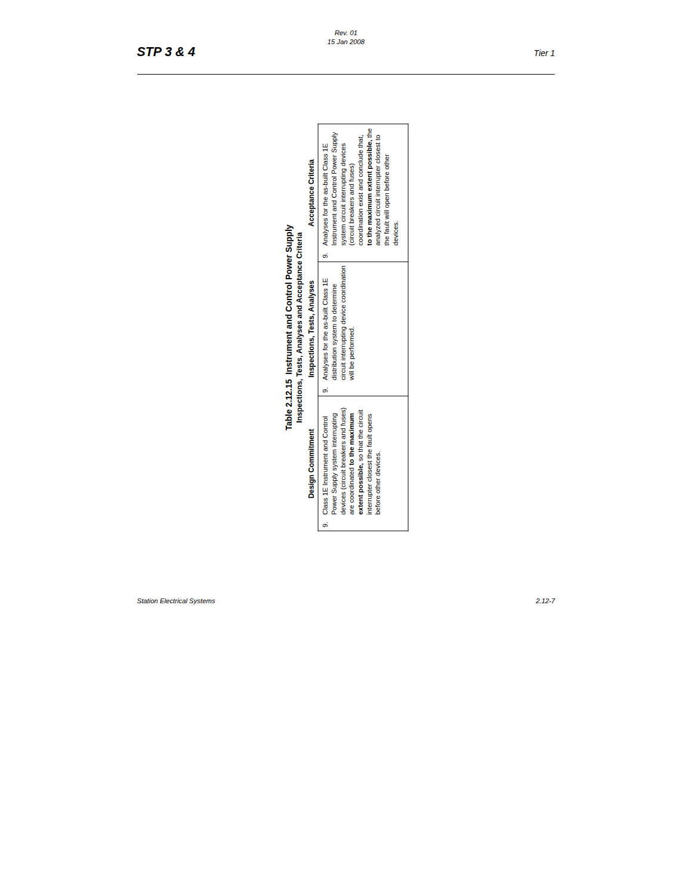STP 3 & 4
Rev. 01
15 Jan 2008
Tier 1
Table 2.12.15 Instrument and Control Power Supply
Inspections, Tests, Analyses and Acceptance Criteria
| Design Commitment | Inspections, Tests, Analyses | Acceptance Criteria |
| --- | --- | --- |
| 9. Class 1E Instrument and Control Power Supply system interrupting devices (circuit breakers and fuses) are coordinated to the maximum extent possible, so that the circuit interrupter closest the fault opens before other devices. | 9. Analyses for the as-built Class 1E distribution system to determine circuit interrupting device coordination will be performed. | 9. Analyses for the as-built Class 1E Instrument and Control Power Supply system circuit interrupting devices (circuit breakers and fuses) coordination exist and conclude that, to the maximum extent possible, the analyzed circuit interrupter closest to the fault will open before other devices. |
Station Electrical Systems 2.12-7